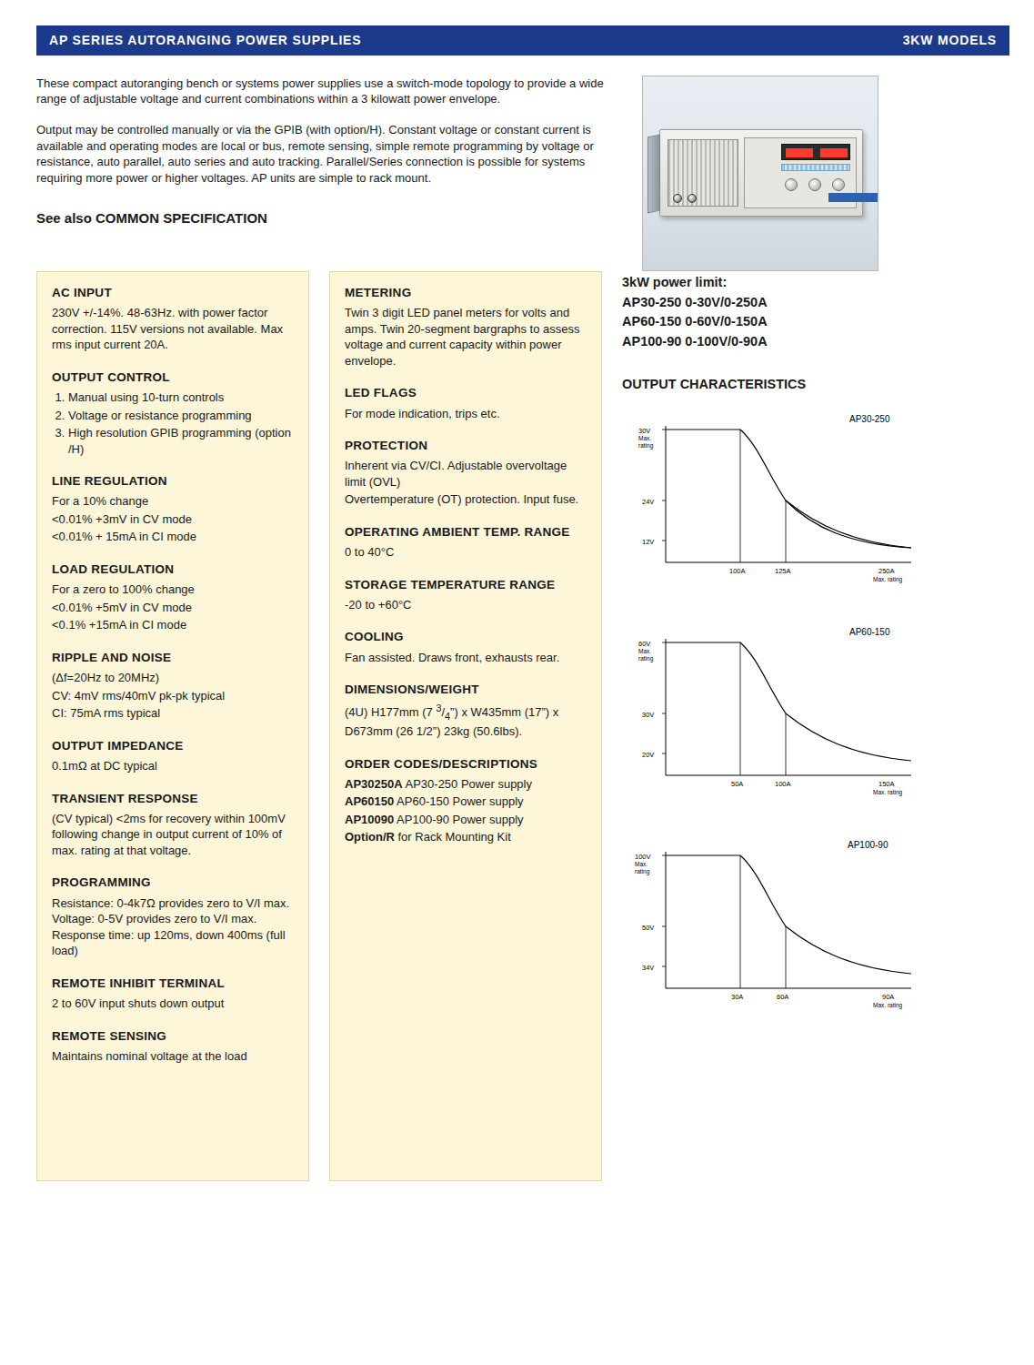AP Series Autoranging Power Supplies 3kW Models
These compact autoranging bench or systems power supplies use a switch-mode topology to provide a wide range of adjustable voltage and current combinations within a 3 kilowatt power envelope.
Output may be controlled manually or via the GPIB (with option/H). Constant voltage or constant current is available and operating modes are local or bus, remote sensing, simple remote programming by voltage or resistance, auto parallel, auto series and auto tracking. Parallel/Series connection is possible for systems requiring more power or higher voltages. AP units are simple to rack mount.
See also COMMON SPECIFICATION
AC Input
230V +/-14%. 48-63Hz. with power factor correction. 115V versions not available. Max rms input current 20A.
Output Control
Manual using 10-turn controls
Voltage or resistance programming
High resolution GPIB programming (option /H)
Line Regulation
For a 10% change
<0.01% +3mV in CV mode
<0.01% + 15mA in CI mode
Load Regulation
For a zero to 100% change
<0.01% +5mV in CV mode
<0.1% +15mA in CI mode
Ripple and Noise
(Δf=20Hz to 20MHz)
CV: 4mV rms/40mV pk-pk typical
CI: 75mA rms typical
Output Impedance
0.1mΩ at DC typical
Transient Response
(CV typical) <2ms for recovery within 100mV following change in output current of 10% of max. rating at that voltage.
Programming
Resistance: 0-4k7Ω provides zero to V/I max. Voltage: 0-5V provides zero to V/I max. Response time: up 120ms, down 400ms (full load)
Remote Inhibit Terminal
2 to 60V input shuts down output
Remote Sensing
Maintains nominal voltage at the load
Metering
Twin 3 digit LED panel meters for volts and amps. Twin 20-segment bargraphs to assess voltage and current capacity within power envelope.
LED Flags
For mode indication, trips etc.
Protection
Inherent via CV/CI. Adjustable overvoltage limit (OVL)
Overtemperature (OT) protection. Input fuse.
Operating Ambient Temp. Range
0 to 40°C
Storage Temperature Range
-20 to +60°C
Cooling
Fan assisted. Draws front, exhausts rear.
Dimensions/Weight
(4U) H177mm (7 3/4”) x W435mm (17”) x D673mm (26 1/2”) 23kg (50.6lbs).
Order Codes/Descriptions
AP30250A AP30-250 Power supply
AP60150 AP60-150 Power supply
AP10090 AP100-90 Power supply
Option/R for Rack Mounting Kit
3kW power limit: AP30-250 0-30V/0-250A
AP60-150 0-60V/0-150A
AP100-90 0-100V/0-90A
Output Characteristics
AP30-250 30V Max. rating 24V 12V 100A 125A 250A Max. rating
AP60-150 60V Max. rating 30V 20V 50A 100A 150A Max. rating
AP100-90 100V Max. rating 50V 34V 30A 60A 90A Max. rating